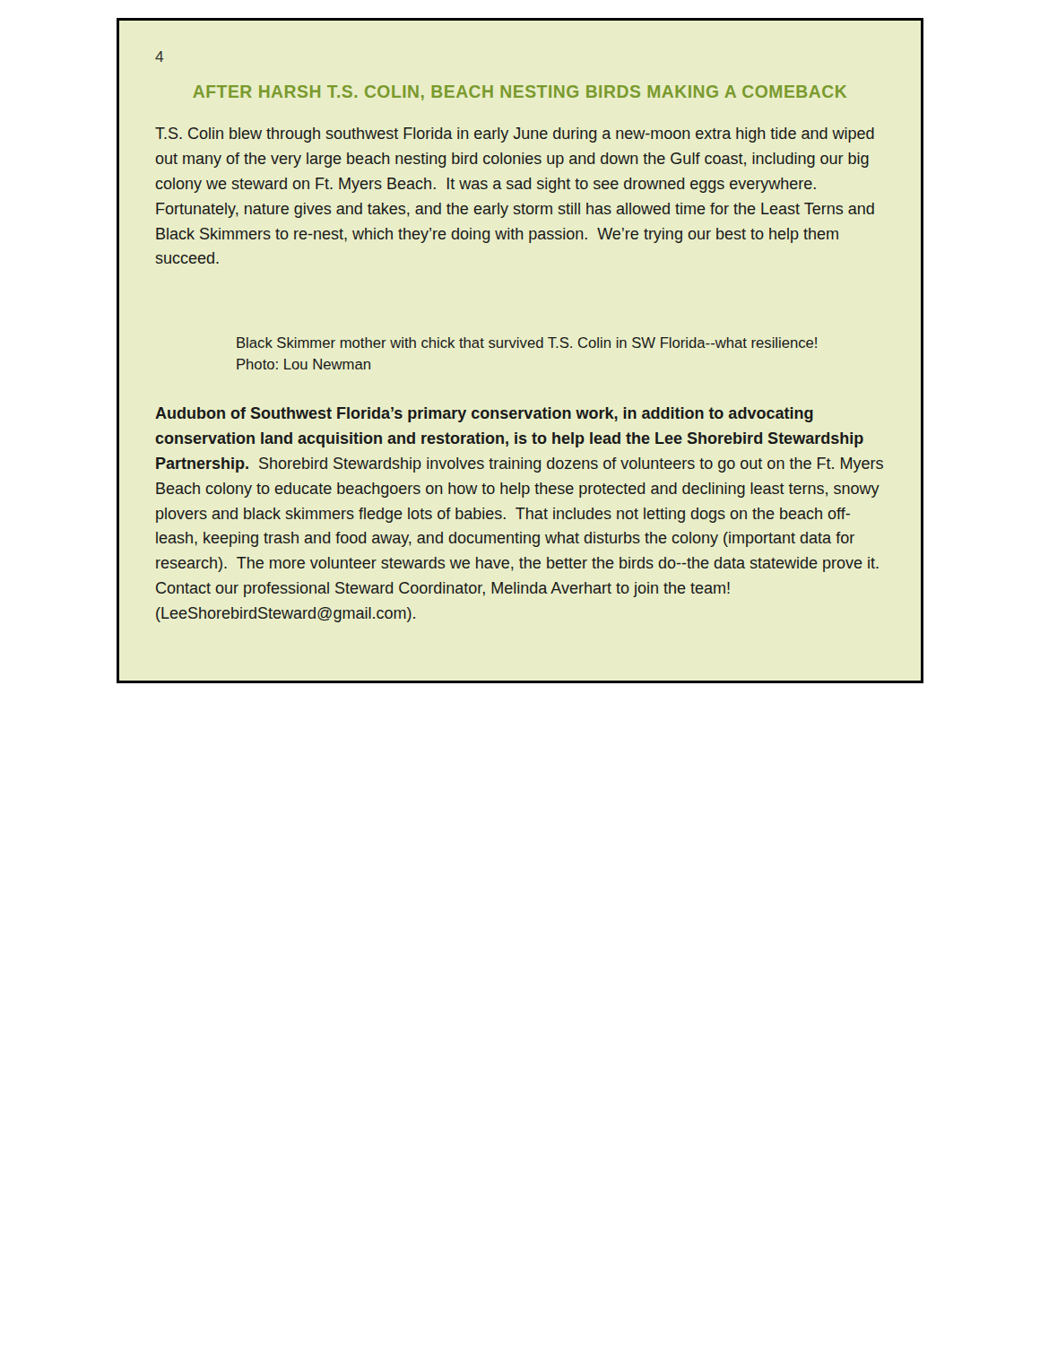4
AFTER HARSH T.S. COLIN, BEACH NESTING BIRDS MAKING A COMEBACK
T.S. Colin blew through southwest Florida in early June during a new-moon extra high tide and wiped out many of the very large beach nesting bird colonies up and down the Gulf coast, including our big colony we steward on Ft. Myers Beach. It was a sad sight to see drowned eggs everywhere. Fortunately, nature gives and takes, and the early storm still has allowed time for the Least Terns and Black Skimmers to re-nest, which they’re doing with passion. We’re trying our best to help them succeed.
Black Skimmer mother with chick that survived T.S. Colin in SW Florida--what resilience!
Photo: Lou Newman
Audubon of Southwest Florida’s primary conservation work, in addition to advocating conservation land acquisition and restoration, is to help lead the Lee Shorebird Stewardship Partnership. Shorebird Stewardship involves training dozens of volunteers to go out on the Ft. Myers Beach colony to educate beachgoers on how to help these protected and declining least terns, snowy plovers and black skimmers fledge lots of babies. That includes not letting dogs on the beach off-leash, keeping trash and food away, and documenting what disturbs the colony (important data for research). The more volunteer stewards we have, the better the birds do--the data statewide prove it. Contact our professional Steward Coordinator, Melinda Averhart to join the team! (LeeShorebirdSteward@gmail.com).